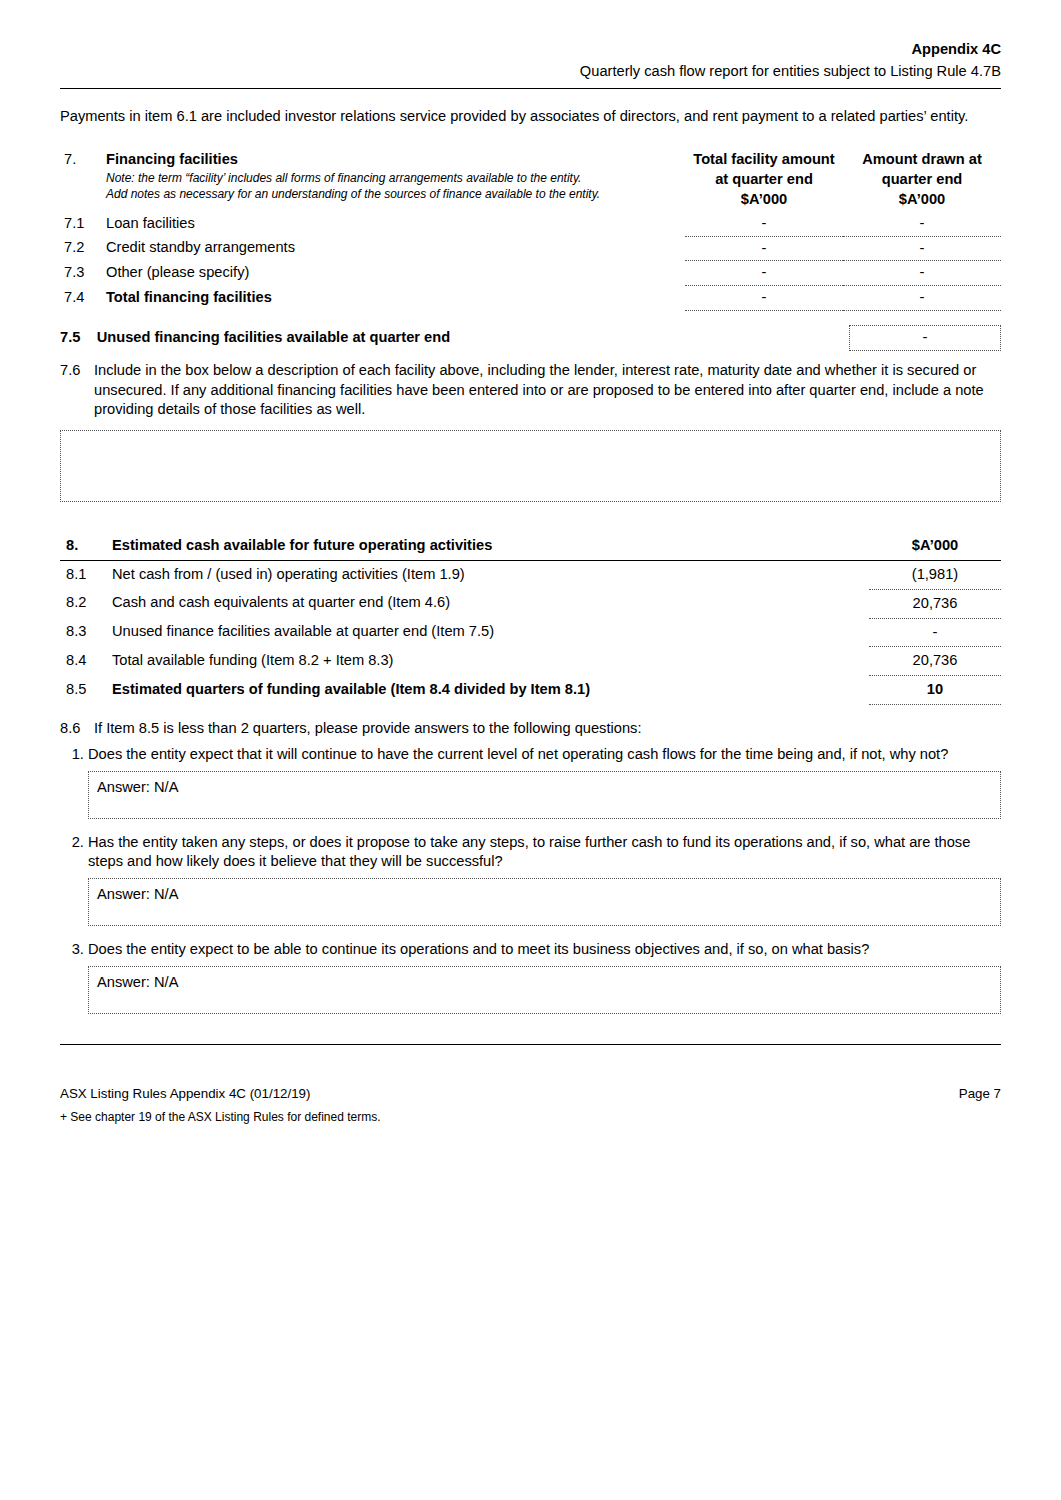Appendix 4C
Quarterly cash flow report for entities subject to Listing Rule 4.7B
Payments in item 6.1 are included investor relations service provided by associates of directors, and rent payment to a related parties’ entity.
| 7. | Financing facilities Note: the term “facility’ includes all forms of financing arrangements available to the entity. Add notes as necessary for an understanding of the sources of finance available to the entity. | Total facility amount at quarter end $A’000 | Amount drawn at quarter end $A’000 |
| 7.1 | Loan facilities | - | - |
| 7.2 | Credit standby arrangements | - | - |
| 7.3 | Other (please specify) | - | - |
| 7.4 | Total financing facilities | - | - |
7.5 Unused financing facilities available at quarter end
-
7.6
Include in the box below a description of each facility above, including the lender, interest rate, maturity date and whether it is secured or unsecured. If any additional financing facilities have been entered into or are proposed to be entered into after quarter end, include a note providing details of those facilities as well.
| 8. | Estimated cash available for future operating activities | $A’000 |
| 8.1 | Net cash from / (used in) operating activities (Item 1.9) | (1,981) |
| 8.2 | Cash and cash equivalents at quarter end (Item 4.6) | 20,736 |
| 8.3 | Unused finance facilities available at quarter end (Item 7.5) | - |
| 8.4 | Total available funding (Item 8.2 + Item 8.3) | 20,736 |
| 8.5 | Estimated quarters of funding available (Item 8.4 divided by Item 8.1) | 10 |
8.6
If Item 8.5 is less than 2 quarters, please provide answers to the following questions:
Does the entity expect that it will continue to have the current level of net operating cash flows for the time being and, if not, why not?
Answer: N/A
Has the entity taken any steps, or does it propose to take any steps, to raise further cash to fund its operations and, if so, what are those steps and how likely does it believe that they will be successful?
Answer: N/A
Does the entity expect to be able to continue its operations and to meet its business objectives and, if so, on what basis?
Answer: N/A
ASX Listing Rules Appendix 4C (01/12/19)
Page 7
+ See chapter 19 of the ASX Listing Rules for defined terms.